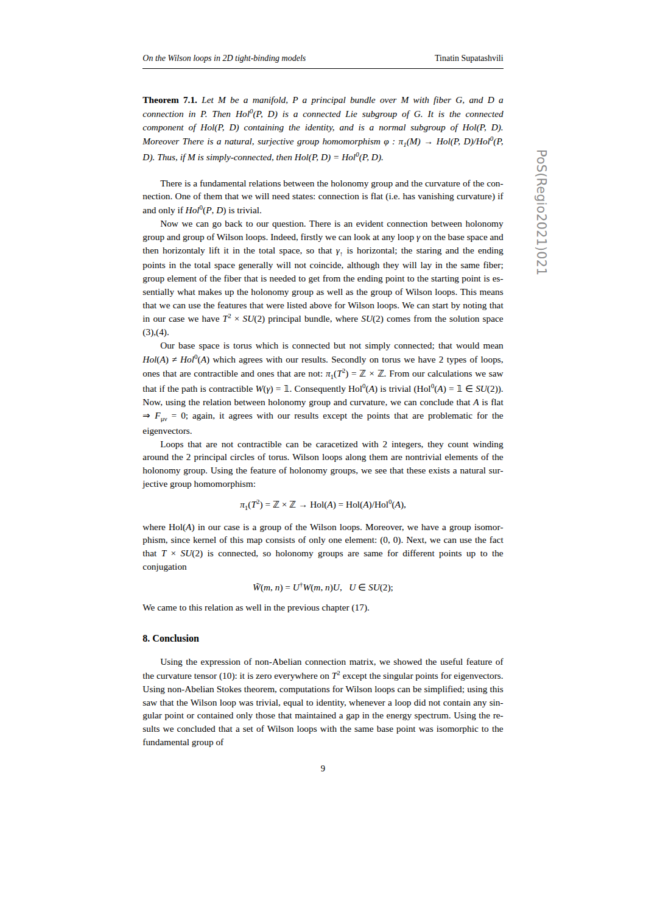On the Wilson loops in 2D tight-binding models Tinatin Supatashvili
PoS(Regio2021)021
Theorem 7.1. Let M be a manifold, P a principal bundle over M with fiber G, and D a connection in P. Then Hol0(P, D) is a connected Lie subgroup of G. It is the connected component of Hol(P, D) containing the identity, and is a normal subgroup of Hol(P, D). Moreover There is a natural, surjective group homomorphism φ : π1(M) → Hol(P, D)/Hol0(P, D). Thus, if M is simply-connected, then Hol(P, D) = Hol0(P, D).
There is a fundamental relations between the holonomy group and the curvature of the connection. One of them that we will need states: connection is flat (i.e. has vanishing curvature) if and only if Hol 0(P, D) is trivial.
Now we can go back to our question. There is an evident connection between holonomy group and group of Wilson loops. Indeed, firstly we can look at any loop γ on the base space and then horizontaly lift it in the total space, so that γ↑ is horizontal; the staring and the ending points in the total space generally will not coincide, although they will lay in the same fiber; group element of the fiber that is needed to get from the ending point to the starting point is essentially what makes up the holonomy group as well as the group of Wilson loops. This means that we can use the features that were listed above for Wilson loops. We can start by noting that in our case we have T 2 × SU(2) principal bundle, where SU(2) comes from the solution space (3),(4).
Our base space is torus which is connected but not simply connected; that would mean Hol(A) ≠ Hol 0(A) which agrees with our results. Secondly on torus we have 2 types of loops, ones that are contractible and ones that are not: π 1(T 2) = ℤ × ℤ. From our calculations we saw that if the path is contractible W(γ) = 𝟙. Consequently Hol0(A) is trivial (Hol0(A) = 𝟙 ∈ SU(2)). Now, using the relation between holonomy group and curvature, we can conclude that A is flat ⇒ Fμν = 0; again, it agrees with our results except the points that are problematic for the eigenvectors.
Loops that are not contractible can be caracetized with 2 integers, they count winding around the 2 principal circles of torus. Wilson loops along them are nontrivial elements of the holonomy group. Using the feature of holonomy groups, we see that these exists a natural surjective group homomorphism:
π 1(T 2) = ℤ × ℤ → Hol(A) = Hol(A)/Hol0(A),
where Hol(A) in our case is a group of the Wilson loops. Moreover, we have a group isomorphism, since kernel of this map consists of only one element: (0, 0). Next, we can use the fact that T × SU(2) is connected, so holonomy groups are same for different points up to the conjugation
W̃(m, n) = U†W(m, n)U, U ∈ SU(2);
We came to this relation as well in the previous chapter (17).
8. Conclusion
Using the expression of non-Abelian connection matrix, we showed the useful feature of the curvature tensor (10): it is zero everywhere on T 2 except the singular points for eigenvectors. Using non-Abelian Stokes theorem, computations for Wilson loops can be simplified; using this saw that the Wilson loop was trivial, equal to identity, whenever a loop did not contain any singular point or contained only those that maintained a gap in the energy spectrum. Using the results we concluded that a set of Wilson loops with the same base point was isomorphic to the fundamental group of
9